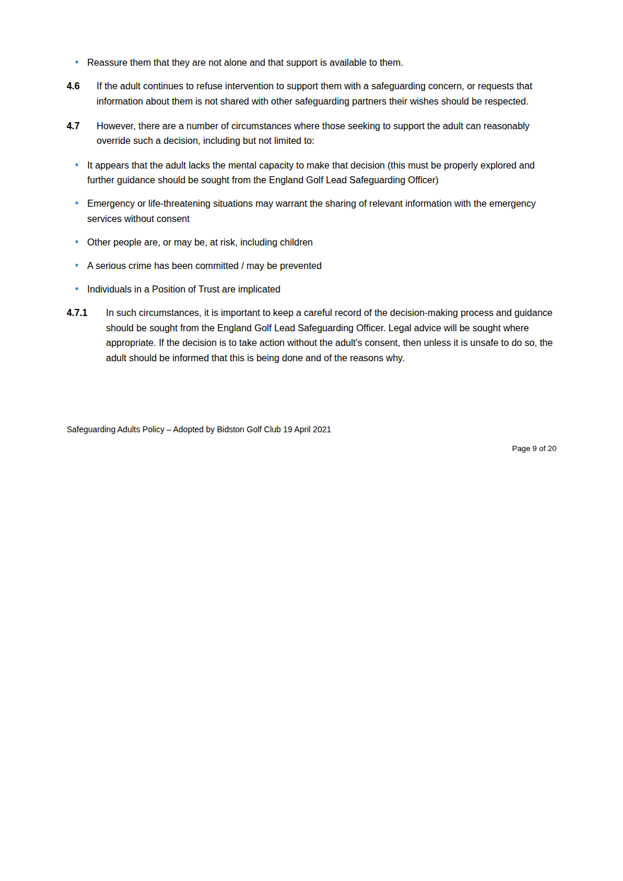Reassure them that they are not alone and that support is available to them.
4.6
If the adult continues to refuse intervention to support them with a safeguarding concern, or requests that information about them is not shared with other safeguarding partners their wishes should be respected.
4.7
However, there are a number of circumstances where those seeking to support the adult can reasonably override such a decision, including but not limited to:
It appears that the adult lacks the mental capacity to make that decision (this must be properly explored and further guidance should be sought from the England Golf Lead Safeguarding Officer)
Emergency or life-threatening situations may warrant the sharing of relevant information with the emergency services without consent
Other people are, or may be, at risk, including children
A serious crime has been committed / may be prevented
Individuals in a Position of Trust are implicated
4.7.1
In such circumstances, it is important to keep a careful record of the decision-making process and guidance should be sought from the England Golf Lead Safeguarding Officer. Legal advice will be sought where appropriate. If the decision is to take action without the adult's consent, then unless it is unsafe to do so, the adult should be informed that this is being done and of the reasons why.
Safeguarding Adults Policy – Adopted by Bidston Golf Club 19 April 2021
Page 9 of 20